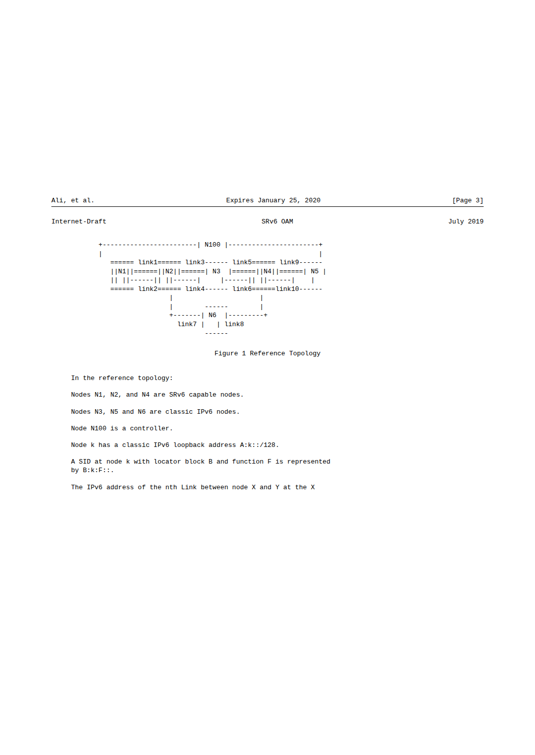Ali, et al. Expires January 25, 2020[Page 3]
Internet-Draft SRv6 OAM July 2019
            +------------------------| N100 |-----------------------+
            |                                                       |
               ====== link1====== link3------ link5====== link9------
               ||N1||======||N2||======| N3  |======||N4||======| N5 |
               || ||------|| ||------|     |------|| ||------|    |
               ====== link2====== link4------ link6======link10------
                              |                      |
                              |        ------        |
                              +-------| N6  |---------+
                                link7 |   | link8
                                       ------
Figure 1 Reference Topology
In the reference topology:
Nodes N1, N2, and N4 are SRv6 capable nodes.
Nodes N3, N5 and N6 are classic IPv6 nodes.
Node N100 is a controller.
Node k has a classic IPv6 loopback address A:k::/128.
A SID at node k with locator block B and function F is represented
by B:k:F::.
The IPv6 address of the nth Link between node X and Y at the X